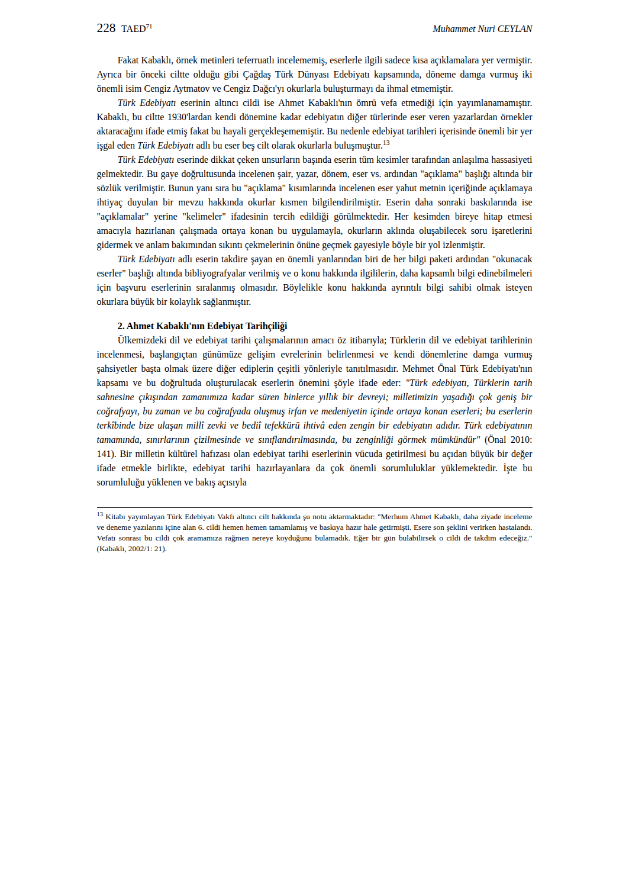228 TAED71 Muhammet Nuri CEYLAN
Fakat Kabaklı, örnek metinleri teferruatlı incelememiş, eserlerle ilgili sadece kısa açıklamalara yer vermiştir. Ayrıca bir önceki ciltte olduğu gibi Çağdaş Türk Dünyası Edebiyatı kapsamında, döneme damga vurmuş iki önemli isim Cengiz Aytmatov ve Cengiz Dağcı'yı okurlarla buluşturmayı da ihmal etmemiştir.
Türk Edebiyatı eserinin altıncı cildi ise Ahmet Kabaklı'nın ömrü vefa etmediği için yayımlanamamıştır. Kabaklı, bu ciltte 1930'lardan kendi dönemine kadar edebiyatın diğer türlerinde eser veren yazarlardan örnekler aktaracağını ifade etmiş fakat bu hayali gerçekleşememiştir. Bu nedenle edebiyat tarihleri içerisinde önemli bir yer işgal eden Türk Edebiyatı adlı bu eser beş cilt olarak okurlarla buluşmuştur.13
Türk Edebiyatı eserinde dikkat çeken unsurların başında eserin tüm kesimler tarafından anlaşılma hassasiyeti gelmektedir. Bu gaye doğrultusunda incelenen şair, yazar, dönem, eser vs. ardından "açıklama" başlığı altında bir sözlük verilmiştir. Bunun yanı sıra bu "açıklama" kısımlarında incelenen eser yahut metnin içeriğinde açıklamaya ihtiyaç duyulan bir mevzu hakkında okurlar kısmen bilgilendirilmiştir. Eserin daha sonraki baskılarında ise "açıklamalar" yerine "kelimeler" ifadesinin tercih edildiği görülmektedir. Her kesimden bireye hitap etmesi amacıyla hazırlanan çalışmada ortaya konan bu uygulamayla, okurların aklında oluşabilecek soru işaretlerini gidermek ve anlam bakımından sıkıntı çekmelerinin önüne geçmek gayesiyle böyle bir yol izlenmiştir.
Türk Edebiyatı adlı eserin takdire şayan en önemli yanlarından biri de her bilgi paketi ardından "okunacak eserler" başlığı altında bibliyografyalar verilmiş ve o konu hakkında ilgililerin, daha kapsamlı bilgi edinebilmeleri için başvuru eserlerinin sıralanmış olmasıdır. Böylelikle konu hakkında ayrıntılı bilgi sahibi olmak isteyen okurlara büyük bir kolaylık sağlanmıştır.
2. Ahmet Kabaklı'nın Edebiyat Tarihçiliği
Ülkemizdeki dil ve edebiyat tarihi çalışmalarının amacı öz itibarıyla; Türklerin dil ve edebiyat tarihlerinin incelenmesi, başlangıçtan günümüze gelişim evrelerinin belirlenmesi ve kendi dönemlerine damga vurmuş şahsiyetler başta olmak üzere diğer ediplerin çeşitli yönleriyle tanıtılmasıdır. Mehmet Önal Türk Edebiyatı'nın kapsamı ve bu doğrultuda oluşturulacak eserlerin önemini şöyle ifade eder: "Türk edebiyatı, Türklerin tarih sahnesine çıkışından zamanımıza kadar süren binlerce yıllık bir devreyi; milletimizin yaşadığı çok geniş bir coğrafyayı, bu zaman ve bu coğrafyada oluşmuş irfan ve medeniyetin içinde ortaya konan eserleri; bu eserlerin terkîbinde bize ulaşan millî zevki ve bediî tefekkürü ihtivâ eden zengin bir edebiyatın adıdır. Türk edebiyatının tamamında, sınırlarının çizilmesinde ve sınıflandırılmasında, bu zenginliği görmek mümkündür" (Önal 2010: 141). Bir milletin kültürel hafızası olan edebiyat tarihi eserlerinin vücuda getirilmesi bu açıdan büyük bir değer ifade etmekle birlikte, edebiyat tarihi hazırlayanlara da çok önemli sorumluluklar yüklemektedir. İşte bu sorumluluğu yüklenen ve bakış açısıyla
13 Kitabı yayımlayan Türk Edebiyatı Vakfı altıncı cilt hakkında şu notu aktarmaktadır: "Merhum Ahmet Kabaklı, daha ziyade inceleme ve deneme yazılarını içine alan 6. cildi hemen hemen tamamlamış ve baskıya hazır hale getirmişti. Esere son şeklini verirken hastalandı. Vefatı sonrası bu cildi çok aramamıza rağmen nereye koyduğunu bulamadık. Eğer bir gün bulabilirsek o cildi de takdim edeceğiz." (Kabaklı, 2002/1: 21).